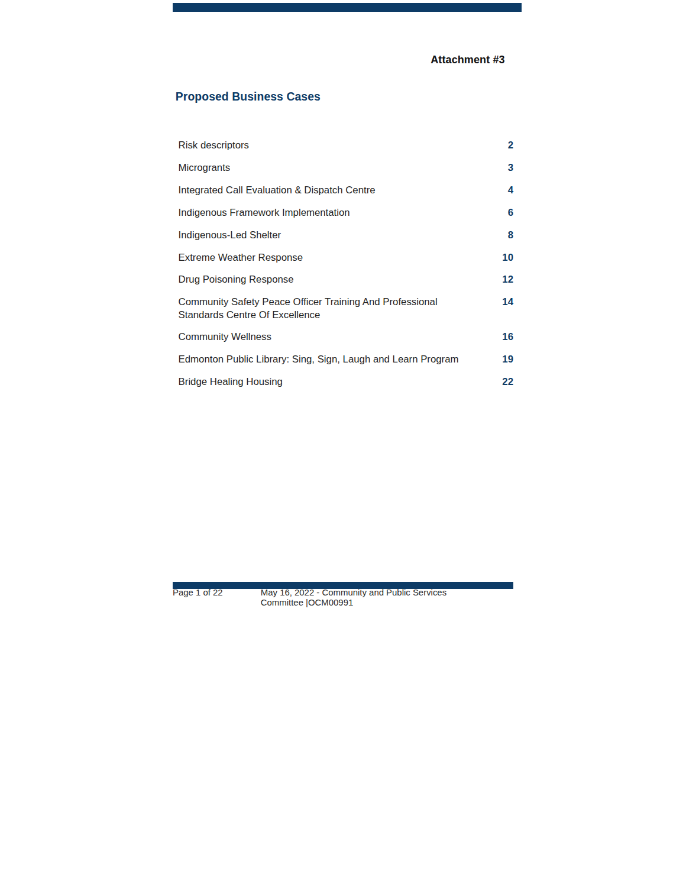Attachment #3
Proposed Business Cases
| Risk descriptors | 2 |
| Microgrants | 3 |
| Integrated Call Evaluation & Dispatch Centre | 4 |
| Indigenous Framework Implementation | 6 |
| Indigenous-Led Shelter | 8 |
| Extreme Weather Response | 10 |
| Drug Poisoning Response | 12 |
| Community Safety Peace Officer Training And Professional Standards Centre Of Excellence | 14 |
| Community Wellness | 16 |
| Edmonton Public Library: Sing, Sign, Laugh and Learn Program | 19 |
| Bridge Healing Housing | 22 |
Page 1 of 22
May 16, 2022 - Community and Public Services Committee |OCM00991